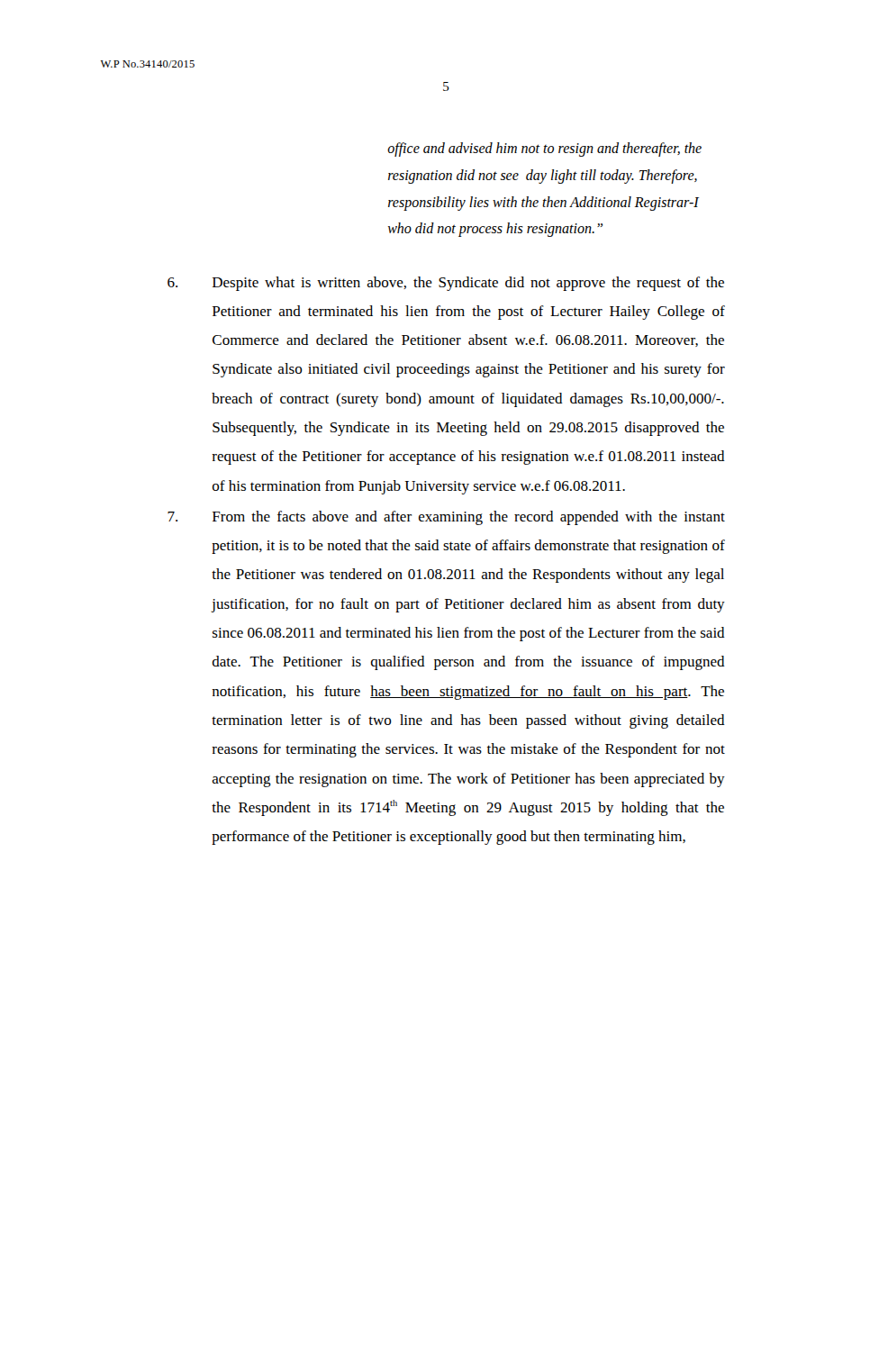W.P No.34140/2015
5
office and advised him not to resign and thereafter, the resignation did not see day light till today. Therefore, responsibility lies with the then Additional Registrar-I who did not process his resignation.”
6.
Despite what is written above, the Syndicate did not approve the request of the Petitioner and terminated his lien from the post of Lecturer Hailey College of Commerce and declared the Petitioner absent w.e.f. 06.08.2011. Moreover, the Syndicate also initiated civil proceedings against the Petitioner and his surety for breach of contract (surety bond) amount of liquidated damages Rs.10,00,000/-. Subsequently, the Syndicate in its Meeting held on 29.08.2015 disapproved the request of the Petitioner for acceptance of his resignation w.e.f 01.08.2011 instead of his termination from Punjab University service w.e.f 06.08.2011.
7.
From the facts above and after examining the record appended with the instant petition, it is to be noted that the said state of affairs demonstrate that resignation of the Petitioner was tendered on 01.08.2011 and the Respondents without any legal justification, for no fault on part of Petitioner declared him as absent from duty since 06.08.2011 and terminated his lien from the post of the Lecturer from the said date. The Petitioner is qualified person and from the issuance of impugned notification, his future has been stigmatized for no fault on his part. The termination letter is of two line and has been passed without giving detailed reasons for terminating the services. It was the mistake of the Respondent for not accepting the resignation on time. The work of Petitioner has been appreciated by the Respondent in its 1714th Meeting on 29 August 2015 by holding that the performance of the Petitioner is exceptionally good but then terminating him,